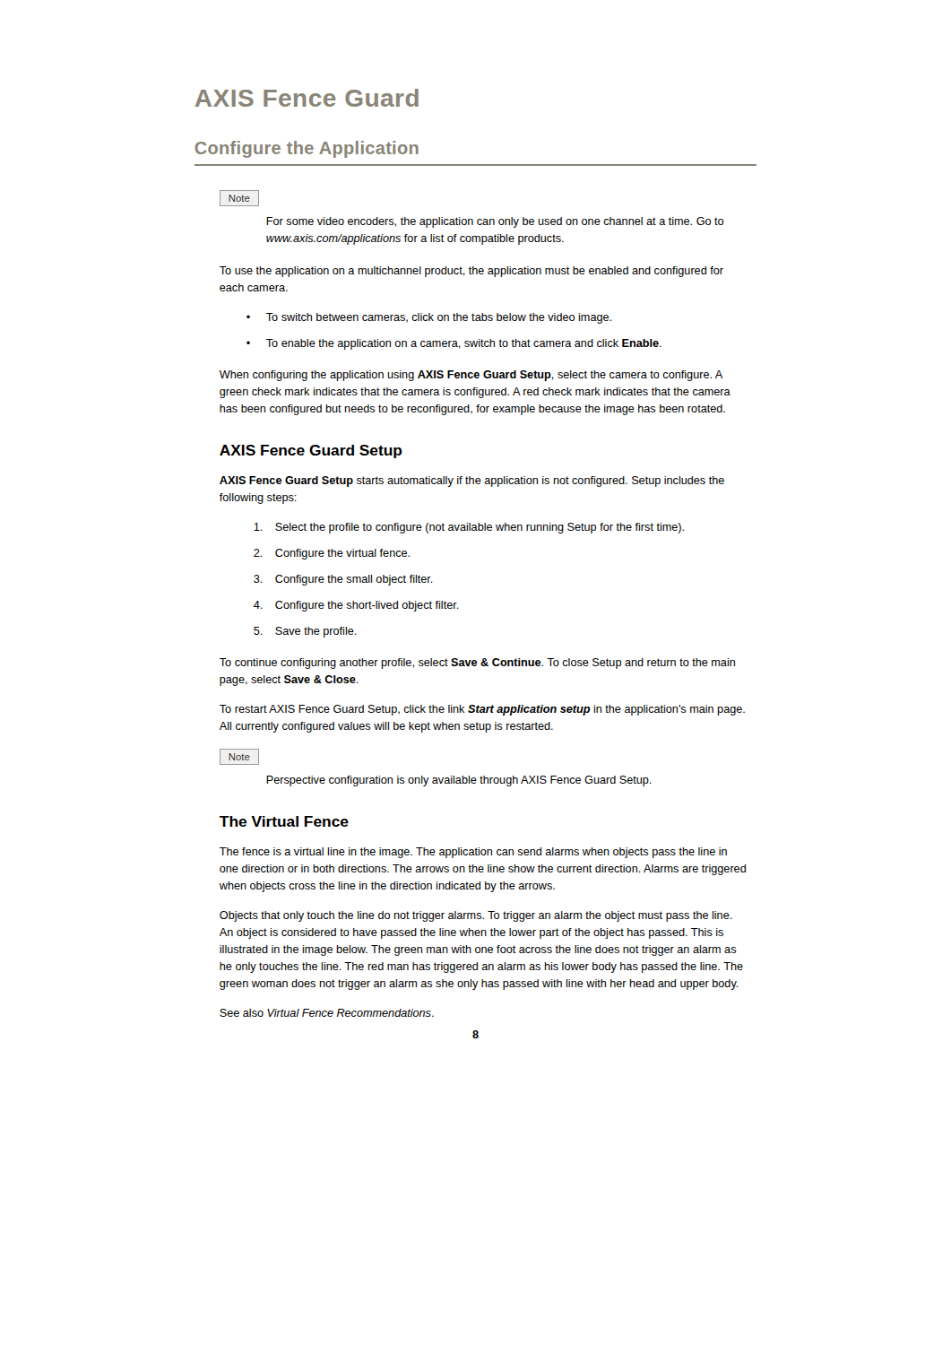AXIS Fence Guard
Configure the Application
Note
For some video encoders, the application can only be used on one channel at a time. Go to www.axis.com/applications for a list of compatible products.
To use the application on a multichannel product, the application must be enabled and configured for each camera.
To switch between cameras, click on the tabs below the video image.
To enable the application on a camera, switch to that camera and click Enable.
When configuring the application using AXIS Fence Guard Setup, select the camera to configure. A green check mark indicates that the camera is configured. A red check mark indicates that the camera has been configured but needs to be reconfigured, for example because the image has been rotated.
AXIS Fence Guard Setup
AXIS Fence Guard Setup starts automatically if the application is not configured. Setup includes the following steps:
Select the profile to configure (not available when running Setup for the first time).
Configure the virtual fence.
Configure the small object filter.
Configure the short-lived object filter.
Save the profile.
To continue configuring another profile, select Save & Continue. To close Setup and return to the main page, select Save & Close.
To restart AXIS Fence Guard Setup, click the link Start application setup in the application's main page. All currently configured values will be kept when setup is restarted.
Note
Perspective configuration is only available through AXIS Fence Guard Setup.
The Virtual Fence
The fence is a virtual line in the image. The application can send alarms when objects pass the line in one direction or in both directions. The arrows on the line show the current direction. Alarms are triggered when objects cross the line in the direction indicated by the arrows.
Objects that only touch the line do not trigger alarms. To trigger an alarm the object must pass the line. An object is considered to have passed the line when the lower part of the object has passed. This is illustrated in the image below. The green man with one foot across the line does not trigger an alarm as he only touches the line. The red man has triggered an alarm as his lower body has passed the line. The green woman does not trigger an alarm as she only has passed with line with her head and upper body.
See also Virtual Fence Recommendations.
8